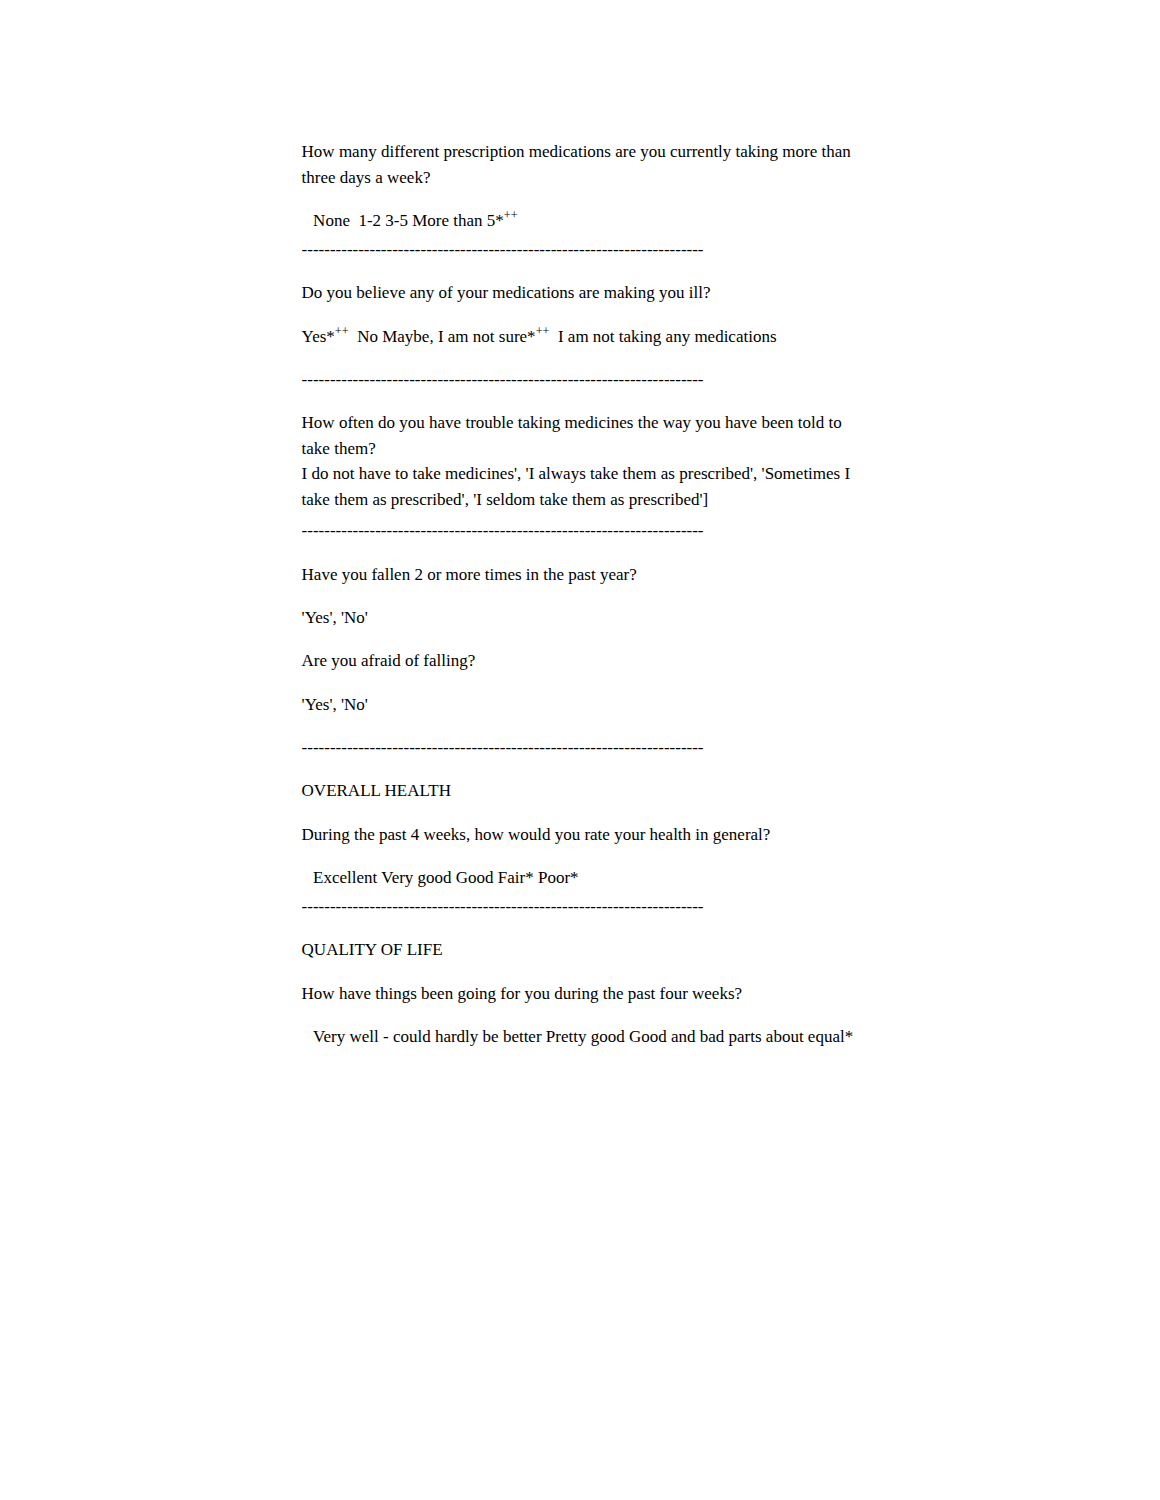How many different prescription medications are you currently taking more than three days a week?
None 1-2 3-5 More than 5*++
-----------------------------------------------------------------------
Do you believe any of your medications are making you ill?
Yes*++ No Maybe, I am not sure*++ I am not taking any medications
-----------------------------------------------------------------------
How often do you have trouble taking medicines the way you have been told to take them?
I do not have to take medicines', 'I always take them as prescribed', 'Sometimes I take them as prescribed', 'I seldom take them as prescribed']
-----------------------------------------------------------------------
Have you fallen 2 or more times in the past year?
'Yes', 'No'
Are you afraid of falling?
'Yes', 'No'
-----------------------------------------------------------------------
OVERALL HEALTH
During the past 4 weeks, how would you rate your health in general?
Excellent Very good Good Fair* Poor*
-----------------------------------------------------------------------
QUALITY OF LIFE
How have things been going for you during the past four weeks?
Very well - could hardly be better Pretty good Good and bad parts about equal*